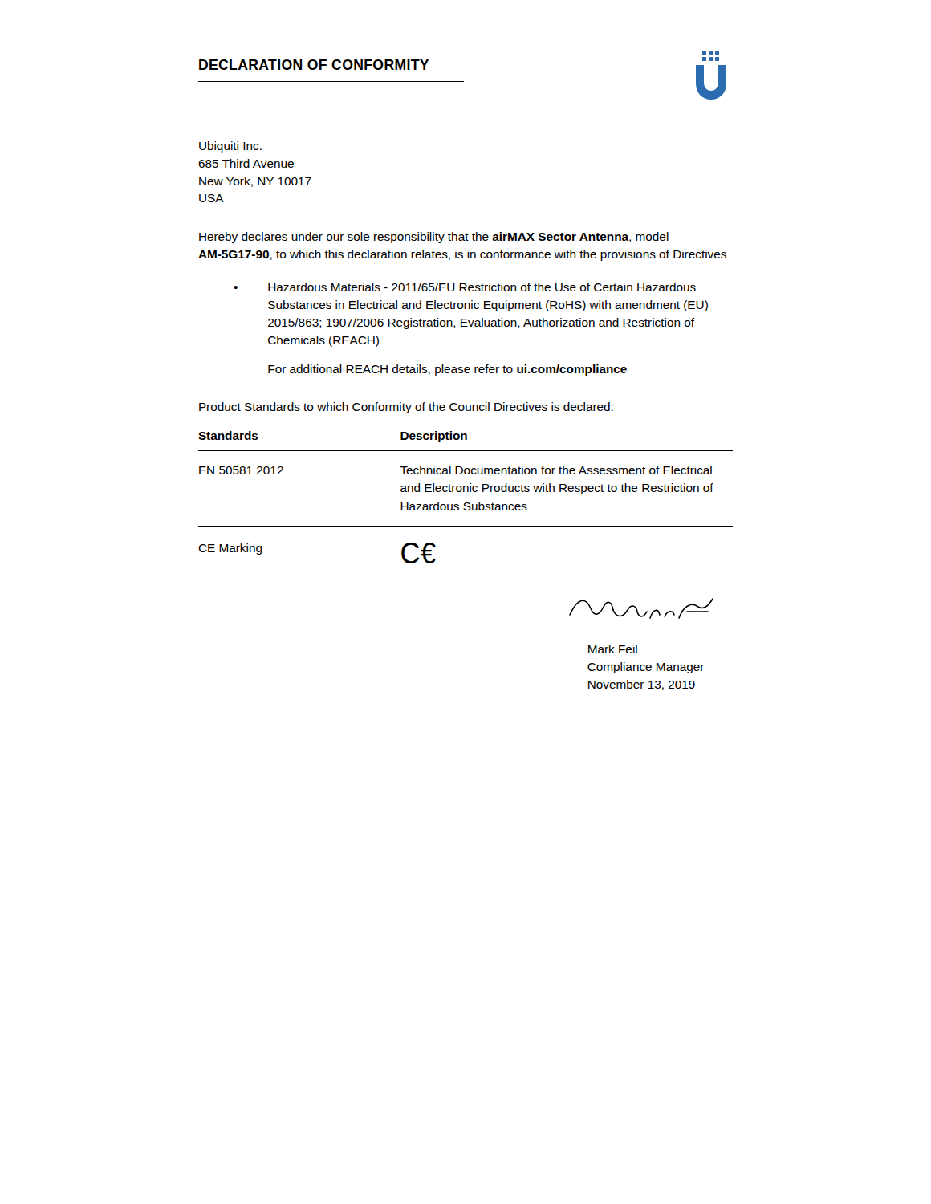DECLARATION OF CONFORMITY
Ubiquiti Inc.
685 Third Avenue
New York, NY 10017
USA
Hereby declares under our sole responsibility that the airMAX Sector Antenna, model AM‑5G17‑90, to which this declaration relates, is in conformance with the provisions of Directives
Hazardous Materials - 2011/65/EU Restriction of the Use of Certain Hazardous Substances in Electrical and Electronic Equipment (RoHS) with amendment (EU) 2015/863; 1907/2006 Registration, Evaluation, Authorization and Restriction of Chemicals (REACH)
For additional REACH details, please refer to ui.com/compliance
Product Standards to which Conformity of the Council Directives is declared:
| Standards | Description |
| --- | --- |
| EN 50581 2012 | Technical Documentation for the Assessment of Electrical and Electronic Products with Respect to the Restriction of Hazardous Substances |
| CE Marking | C€ |
Mark Feil
Compliance Manager
November 13, 2019